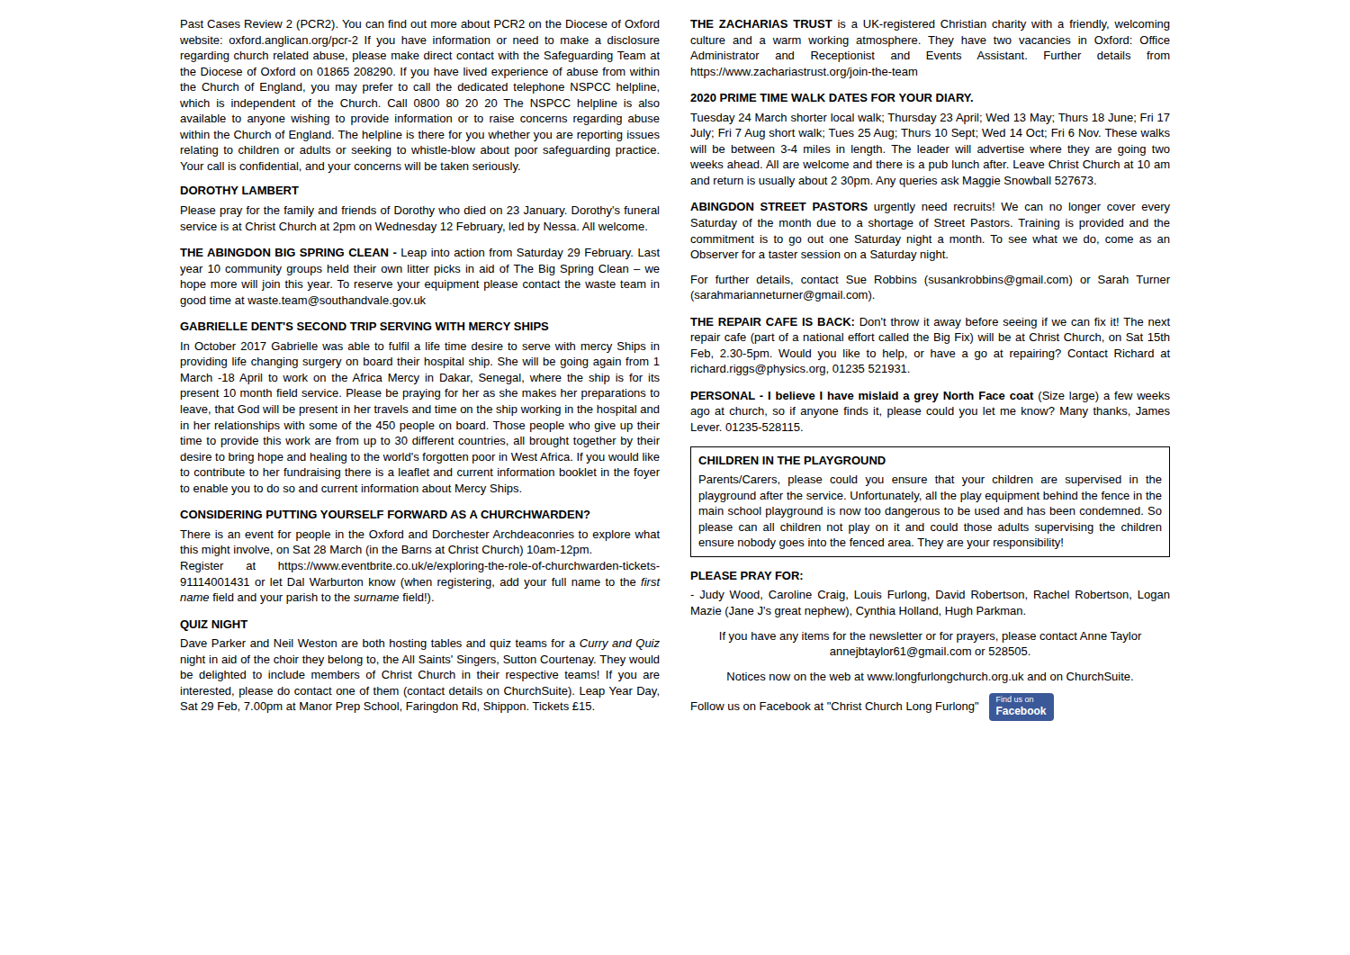Past Cases Review 2 (PCR2). You can find out more about PCR2 on the Diocese of Oxford website: oxford.anglican.org/pcr-2 If you have information or need to make a disclosure regarding church related abuse, please make direct contact with the Safeguarding Team at the Diocese of Oxford on 01865 208290. If you have lived experience of abuse from within the Church of England, you may prefer to call the dedicated telephone NSPCC helpline, which is independent of the Church. Call 0800 80 20 20 The NSPCC helpline is also available to anyone wishing to provide information or to raise concerns regarding abuse within the Church of England. The helpline is there for you whether you are reporting issues relating to children or adults or seeking to whistle-blow about poor safeguarding practice. Your call is confidential, and your concerns will be taken seriously.
Dorothy Lambert
Please pray for the family and friends of Dorothy who died on 23 January. Dorothy's funeral service is at Christ Church at 2pm on Wednesday 12 February, led by Nessa. All welcome.
THE ABINGDON BIG SPRING CLEAN - Leap into action from Saturday 29 February. Last year 10 community groups held their own litter picks in aid of The Big Spring Clean – we hope more will join this year. To reserve your equipment please contact the waste team in good time at waste.team@southandvale.gov.uk
Gabrielle Dent's second trip serving with Mercy Ships
In October 2017 Gabrielle was able to fulfil a life time desire to serve with mercy Ships in providing life changing surgery on board their hospital ship. She will be going again from 1 March -18 April to work on the Africa Mercy in Dakar, Senegal, where the ship is for its present 10 month field service. Please be praying for her as she makes her preparations to leave, that God will be present in her travels and time on the ship working in the hospital and in her relationships with some of the 450 people on board. Those people who give up their time to provide this work are from up to 30 different countries, all brought together by their desire to bring hope and healing to the world's forgotten poor in West Africa. If you would like to contribute to her fundraising there is a leaflet and current information booklet in the foyer to enable you to do so and current information about Mercy Ships.
Considering putting yourself forward as a Churchwarden?
There is an event for people in the Oxford and Dorchester Archdeaconries to explore what this might involve, on Sat 28 March (in the Barns at Christ Church) 10am-12pm.
Register at https://www.eventbrite.co.uk/e/exploring-the-role-of-churchwarden-tickets-91114001431 or let Dal Warburton know (when registering, add your full name to the first name field and your parish to the surname field!).
Quiz Night
Dave Parker and Neil Weston are both hosting tables and quiz teams for a Curry and Quiz night in aid of the choir they belong to, the All Saints' Singers, Sutton Courtenay. They would be delighted to include members of Christ Church in their respective teams! If you are interested, please do contact one of them (contact details on ChurchSuite). Leap Year Day, Sat 29 Feb, 7.00pm at Manor Prep School, Faringdon Rd, Shippon. Tickets £15.
THE ZACHARIAS TRUST is a UK-registered Christian charity with a friendly, welcoming culture and a warm working atmosphere. They have two vacancies in Oxford: Office Administrator and Receptionist and Events Assistant. Further details from https://www.zachariastrust.org/join-the-team
2020 Prime Time Walk dates for your diary.
Tuesday 24 March shorter local walk; Thursday 23 April; Wed 13 May; Thurs 18 June; Fri 17 July; Fri 7 Aug short walk; Tues 25 Aug; Thurs 10 Sept; Wed 14 Oct; Fri 6 Nov. These walks will be between 3-4 miles in length. The leader will advertise where they are going two weeks ahead. All are welcome and there is a pub lunch after. Leave Christ Church at 10 am and return is usually about 2 30pm. Any queries ask Maggie Snowball 527673.
ABINGDON STREET PASTORS urgently need recruits! We can no longer cover every Saturday of the month due to a shortage of Street Pastors. Training is provided and the commitment is to go out one Saturday night a month. To see what we do, come as an Observer for a taster session on a Saturday night.
For further details, contact Sue Robbins (susankrobbins@gmail.com) or Sarah Turner (sarahmarianneturner@gmail.com).
THE REPAIR CAFE IS BACK: Don't throw it away before seeing if we can fix it! The next repair cafe (part of a national effort called the Big Fix) will be at Christ Church, on Sat 15th Feb, 2.30-5pm. Would you like to help, or have a go at repairing? Contact Richard at richard.riggs@physics.org, 01235 521931.
PERSONAL - I believe I have mislaid a grey North Face coat (Size large) a few weeks ago at church, so if anyone finds it, please could you let me know? Many thanks, James Lever. 01235-528115.
Children in the playground
Parents/Carers, please could you ensure that your children are supervised in the playground after the service. Unfortunately, all the play equipment behind the fence in the main school playground is now too dangerous to be used and has been condemned. So please can all children not play on it and could those adults supervising the children ensure nobody goes into the fenced area. They are your responsibility!
Please pray for:
- Judy Wood, Caroline Craig, Louis Furlong, David Robertson, Rachel Robertson, Logan Mazie (Jane J's great nephew), Cynthia Holland, Hugh Parkman.
If you have any items for the newsletter or for prayers, please contact Anne Taylor annejbtaylor61@gmail.com or 528505.
Notices now on the web at www.longfurlongchurch.org.uk and on ChurchSuite.
Follow us on Facebook at "Christ Church Long Furlong" Find us on Facebook